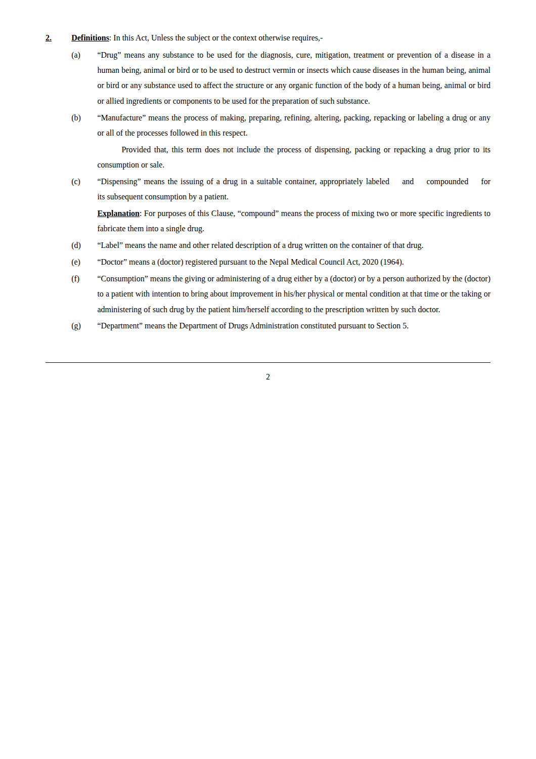2.
Definitions: In this Act, Unless the subject or the context otherwise requires,-
(a)
“Drug” means any substance to be used for the diagnosis, cure, mitigation, treatment or prevention of a disease in a human being, animal or bird or to be used to destruct vermin or insects which cause diseases in the human being, animal or bird or any substance used to affect the structure or any organic function of the body of a human being, animal or bird or allied ingredients or components to be used for the preparation of such substance.
(b)
“Manufacture” means the process of making, preparing, refining, altering, packing, repacking or labeling a drug or any or all of the processes followed in this respect.
Provided that, this term does not include the process of dispensing, packing or repacking a drug prior to its consumption or sale.
(c)
“Dispensing” means the issuing of a drug in a suitable container, appropriately labeled and compounded for its subsequent consumption by a patient.
Explanation: For purposes of this Clause, “compound” means the process of mixing two or more specific ingredients to fabricate them into a single drug.
(d)
“Label” means the name and other related description of a drug written on the container of that drug.
(e)
“Doctor” means a (doctor) registered pursuant to the Nepal Medical Council Act, 2020 (1964).
(f)
“Consumption” means the giving or administering of a drug either by a (doctor) or by a person authorized by the (doctor) to a patient with intention to bring about improvement in his/her physical or mental condition at that time or the taking or administering of such drug by the patient him/herself according to the prescription written by such doctor.
(g)
“Department” means the Department of Drugs Administration constituted pursuant to Section 5.
2